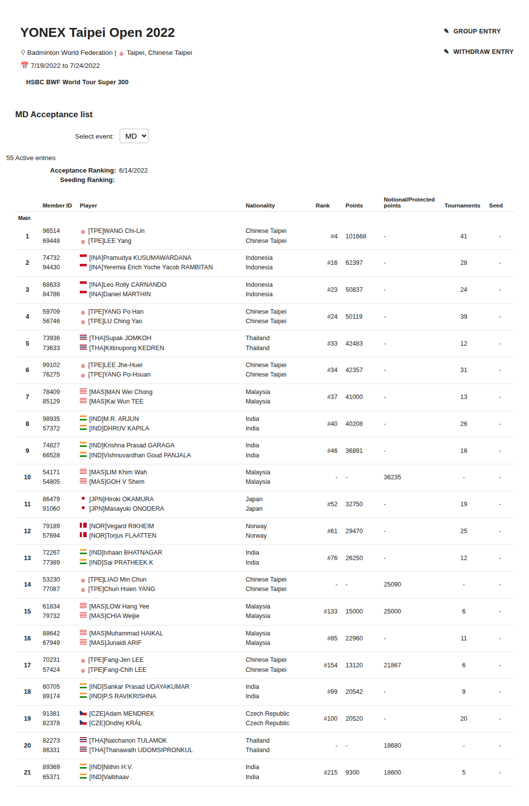✎GROUP ENTRY ✎WITHDRAW ENTRY
YONEX Taipei Open 2022
⚲Badminton World Federation | ❊Taipei, Chinese Taipei
📅7/19/2022 to 7/24/2022
HSBC BWF World Tour Super 300
MD Acceptance list
Select event: MD
55 Active entries
Acceptance Ranking: 6/14/2022
Seeding Ranking:
| | Member ID | Player | Nationality | Rank | Points | Notional/Protected points | Tournaments | Seed |
| --- | --- | --- | --- | --- | --- | --- | --- | --- |
| Main |
| 1 | 96514 69448 | ❊ [TPE]WANG Chi-Lin ❊ [TPE]LEE Yang | Chinese Taipei Chinese Taipei | #4 | 101668 | - | 41 | - |
| 2 | 74732 94430 | [INA]Pramudya KUSUMAWARDANA [INA]Yeremia Erich Yoche Yacob RAMBITAN | Indonesia Indonesia | #16 | 62397 | - | 28 | - |
| 3 | 68633 84786 | [INA]Leo Rolly CARNANDO [INA]Daniel MARTHIN | Indonesia Indonesia | #23 | 50837 | - | 24 | - |
| 4 | 59709 56746 | ❊ [TPE]YANG Po Han ❊ [TPE]LU Ching Yao | Chinese Taipei Chinese Taipei | #24 | 50119 | - | 39 | - |
| 5 | 73936 73633 | [THA]Supak JOMKOH [THA]Kittinupong KEDREN | Thailand Thailand | #33 | 42483 | - | 12 | - |
| 6 | 99102 76275 | ❊ [TPE]LEE Jhe-Huei ❊ [TPE]YANG Po-Hsuan | Chinese Taipei Chinese Taipei | #34 | 42357 | - | 31 | - |
| 7 | 78409 85129 | [MAS]MAN Wei Chong [MAS]Kai Wun TEE | Malaysia Malaysia | #37 | 41000 | - | 13 | - |
| 8 | 98935 57372 | [IND]M.R. ARJUN [IND]DHRUV KAPILA | India India | #40 | 40208 | - | 26 | - |
| 9 | 74827 66528 | [IND]Krishna Prasad GARAGA [IND]Vishnuvardhan Goud PANJALA | India India | #46 | 36891 | - | 16 | - |
| 10 | 54171 54805 | [MAS]LIM Khim Wah [MAS]GOH V Shem | Malaysia Malaysia | - | - | 36235 | - | - |
| 11 | 86479 91060 | [JPN]Hiroki OKAMURA [JPN]Masayuki ONODERA | Japan Japan | #52 | 32750 | - | 19 | - |
| 12 | 79189 57694 | [NOR]Vegard RIKHEIM [NOR]Torjus FLAATTEN | Norway Norway | #61 | 29470 | - | 25 | - |
| 13 | 72267 77389 | [IND]Ishaan BHATNAGAR [IND]Sai PRATHEEK.K | India India | #76 | 26250 | - | 12 | - |
| 14 | 53230 77087 | ❊ [TPE]LIAO Min Chun ❊ [TPE]Chun Hsien YANG | Chinese Taipei Chinese Taipei | - | - | 25090 | - | - |
| 15 | 61834 79732 | [MAS]LOW Hang Yee [MAS]CHIA Weijie | Malaysia Malaysia | #133 | 15000 | 25000 | 6 | - |
| 16 | 88642 67949 | [MAS]Muhammad HAIKAL [MAS]Junaidi ARIF | Malaysia Malaysia | #85 | 22960 | - | 11 | - |
| 17 | 70231 57424 | ❊ [TPE]Fang-Jen LEE ❊ [TPE]Fang-Chih LEE | Chinese Taipei Chinese Taipei | #154 | 13120 | 21867 | 6 | - |
| 18 | 60705 89174 | [IND]Sankar Prasad UDAYAKUMAR [IND]P.S RAVIKRISHNA | India India | #99 | 20542 | - | 9 | - |
| 19 | 91381 82378 | [CZE]Adam MENDREK [CZE]Ondřej KRÁL | Czech Republic Czech Republic | #100 | 20520 | - | 20 | - |
| 20 | 82273 86331 | [THA]Natchanon TULAMOK [THA]Thanawath UDOMSIPRONKUL | Thailand Thailand | - | - | 18680 | - | - |
| 21 | 89369 65371 | [IND]Nithin H.V. [IND]Vaibhaav . | India India | #215 | 9300 | 18600 | 5 | - |